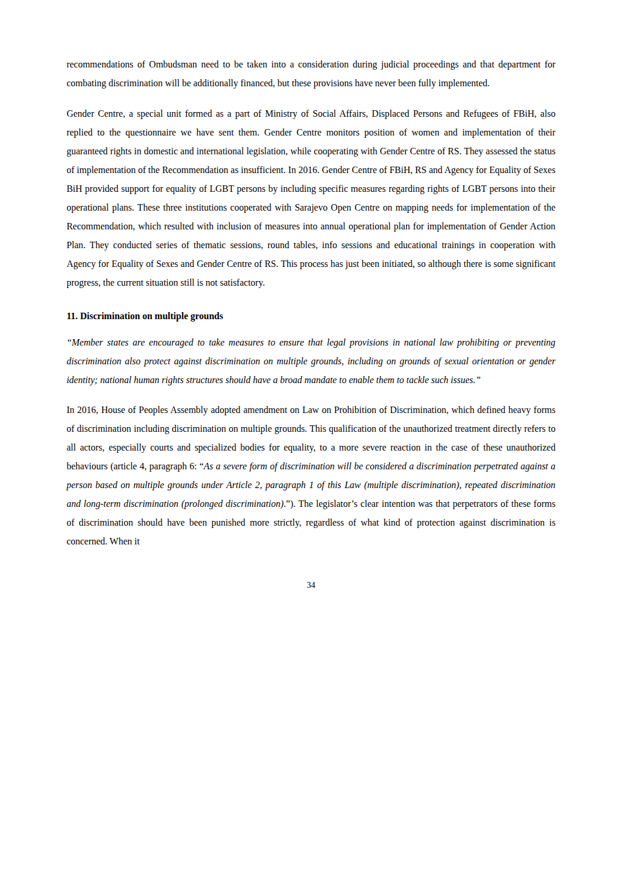recommendations of Ombudsman need to be taken into a consideration during judicial proceedings and that department for combating discrimination will be additionally financed, but these provisions have never been fully implemented.
Gender Centre, a special unit formed as a part of Ministry of Social Affairs, Displaced Persons and Refugees of FBiH, also replied to the questionnaire we have sent them. Gender Centre monitors position of women and implementation of their guaranteed rights in domestic and international legislation, while cooperating with Gender Centre of RS. They assessed the status of implementation of the Recommendation as insufficient. In 2016. Gender Centre of FBiH, RS and Agency for Equality of Sexes BiH provided support for equality of LGBT persons by including specific measures regarding rights of LGBT persons into their operational plans. These three institutions cooperated with Sarajevo Open Centre on mapping needs for implementation of the Recommendation, which resulted with inclusion of measures into annual operational plan for implementation of Gender Action Plan. They conducted series of thematic sessions, round tables, info sessions and educational trainings in cooperation with Agency for Equality of Sexes and Gender Centre of RS. This process has just been initiated, so although there is some significant progress, the current situation still is not satisfactory.
11. Discrimination on multiple grounds
“Member states are encouraged to take measures to ensure that legal provisions in national law prohibiting or preventing discrimination also protect against discrimination on multiple grounds, including on grounds of sexual orientation or gender identity; national human rights structures should have a broad mandate to enable them to tackle such issues.”
In 2016, House of Peoples Assembly adopted amendment on Law on Prohibition of Discrimination, which defined heavy forms of discrimination including discrimination on multiple grounds. This qualification of the unauthorized treatment directly refers to all actors, especially courts and specialized bodies for equality, to a more severe reaction in the case of these unauthorized behaviours (article 4, paragraph 6: “As a severe form of discrimination will be considered a discrimination perpetrated against a person based on multiple grounds under Article 2, paragraph 1 of this Law (multiple discrimination), repeated discrimination and long-term discrimination (prolonged discrimination).”). The legislator’s clear intention was that perpetrators of these forms of discrimination should have been punished more strictly, regardless of what kind of protection against discrimination is concerned. When it
34